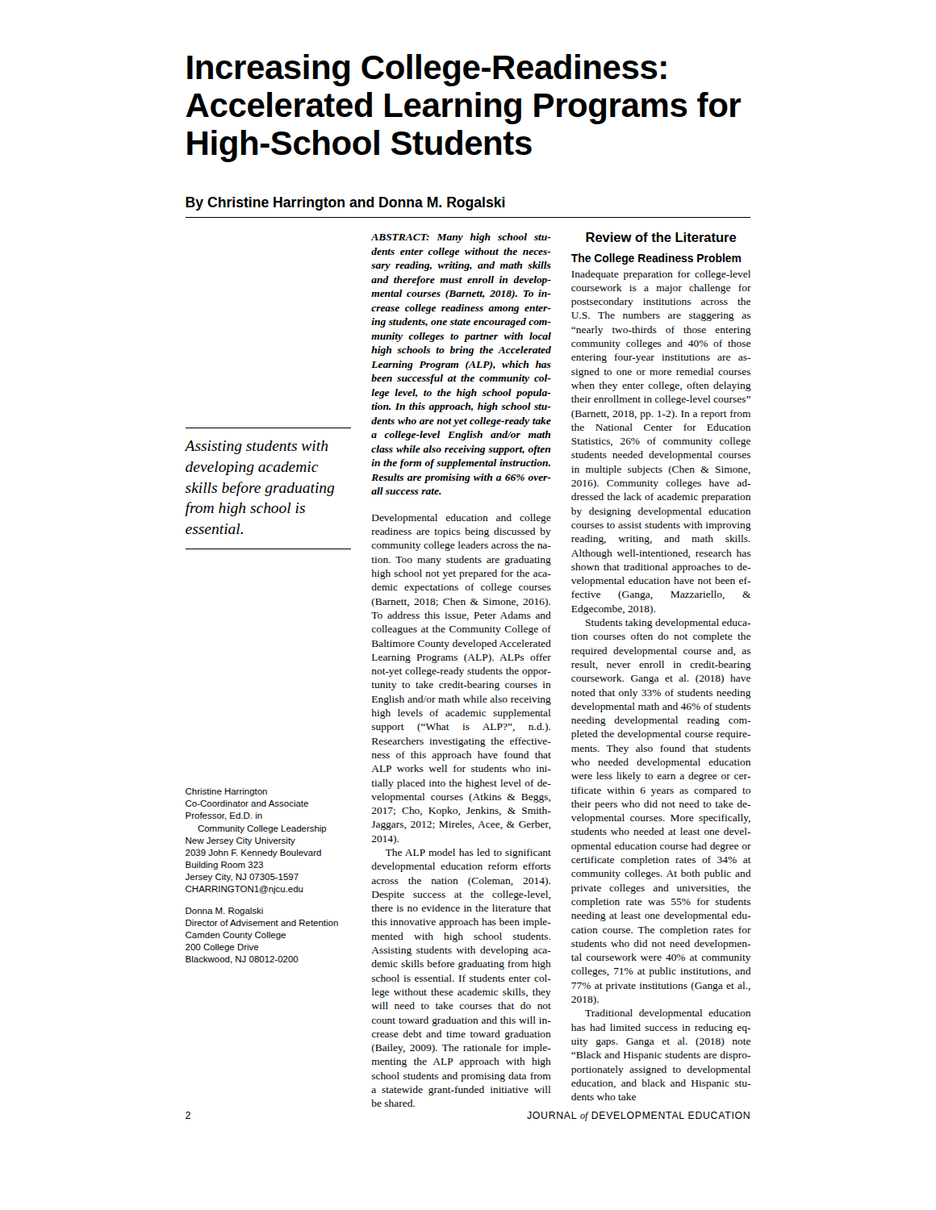Increasing College-Readiness: Accelerated Learning Programs for High-School Students
By Christine Harrington and Donna M. Rogalski
Assisting students with developing academic skills before graduating from high school is essential.
Christine Harrington
Co-Coordinator and Associate Professor, Ed.D. in
Community College Leadership
New Jersey City University
2039 John F. Kennedy Boulevard
Building Room 323
Jersey City, NJ 07305-1597
CHARRINGTON1@njcu.edu
Donna M. Rogalski
Director of Advisement and Retention
Camden County College
200 College Drive
Blackwood, NJ 08012-0200
ABSTRACT: Many high school students enter college without the necessary reading, writing, and math skills and therefore must enroll in developmental courses (Barnett, 2018). To increase college readiness among entering students, one state encouraged community colleges to partner with local high schools to bring the Accelerated Learning Program (ALP), which has been successful at the community college level, to the high school population. In this approach, high school students who are not yet college-ready take a college-level English and/or math class while also receiving support, often in the form of supplemental instruction. Results are promising with a 66% overall success rate.
Developmental education and college readiness are topics being discussed by community college leaders across the nation. Too many students are graduating high school not yet prepared for the academic expectations of college courses (Barnett, 2018; Chen & Simone, 2016). To address this issue, Peter Adams and colleagues at the Community College of Baltimore County developed Accelerated Learning Programs (ALP). ALPs offer not-yet college-ready students the opportunity to take credit-bearing courses in English and/or math while also receiving high levels of academic supplemental support (“What is ALP?”, n.d.). Researchers investigating the effectiveness of this approach have found that ALP works well for students who initially placed into the highest level of developmental courses (Atkins & Beggs, 2017; Cho, Kopko, Jenkins, & Smith-Jaggars, 2012; Mireles, Acee, & Gerber, 2014).
The ALP model has led to significant developmental education reform efforts across the nation (Coleman, 2014). Despite success at the college-level, there is no evidence in the literature that this innovative approach has been implemented with high school students. Assisting students with developing academic skills before graduating from high school is essential. If students enter college without these academic skills, they will need to take courses that do not count toward graduation and this will increase debt and time toward graduation (Bailey, 2009). The rationale for implementing the ALP approach with high school students and promising data from a statewide grant-funded initiative will be shared.
Review of the Literature
The College Readiness Problem
Inadequate preparation for college-level coursework is a major challenge for postsecondary institutions across the U.S. The numbers are staggering as “nearly two-thirds of those entering community colleges and 40% of those entering four-year institutions are assigned to one or more remedial courses when they enter college, often delaying their enrollment in college-level courses” (Barnett, 2018, pp. 1-2). In a report from the National Center for Education Statistics, 26% of community college students needed developmental courses in multiple subjects (Chen & Simone, 2016). Community colleges have addressed the lack of academic preparation by designing developmental education courses to assist students with improving reading, writing, and math skills. Although well-intentioned, research has shown that traditional approaches to developmental education have not been effective (Ganga, Mazzariello, & Edgecombe, 2018).
Students taking developmental education courses often do not complete the required developmental course and, as result, never enroll in credit-bearing coursework. Ganga et al. (2018) have noted that only 33% of students needing developmental math and 46% of students needing developmental reading completed the developmental course requirements. They also found that students who needed developmental education were less likely to earn a degree or certificate within 6 years as compared to their peers who did not need to take developmental courses. More specifically, students who needed at least one developmental education course had degree or certificate completion rates of 34% at community colleges. At both public and private colleges and universities, the completion rate was 55% for students needing at least one developmental education course. The completion rates for students who did not need developmental coursework were 40% at community colleges, 71% at public institutions, and 77% at private institutions (Ganga et al., 2018).
Traditional developmental education has had limited success in reducing equity gaps. Ganga et al. (2018) note “Black and Hispanic students are disproportionately assigned to developmental education, and black and Hispanic students who take
2
JOURNAL of DEVELOPMENTAL EDUCATION